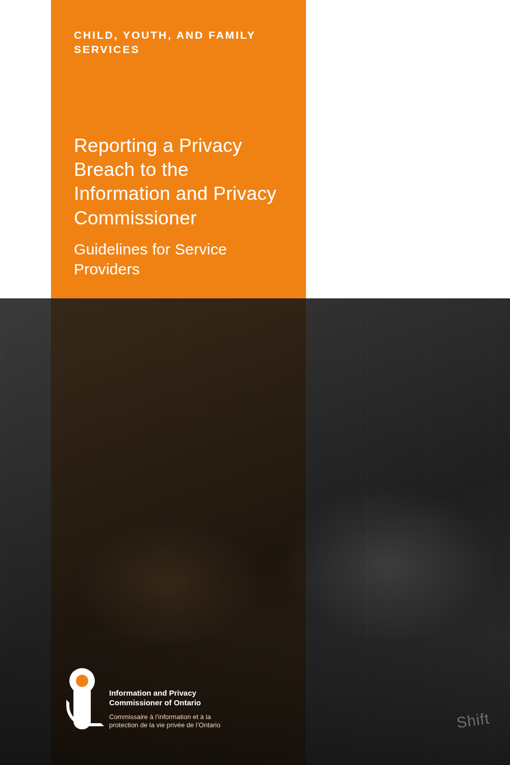Shift
Child, Youth, and Family Services
Reporting a Privacy Breach to the Information and Privacy Commissioner
Guidelines for Service Providers
Information and Privacy
Commissioner of Ontario
Commissaire à l’information et à la
protection de la vie privée de l’Ontario